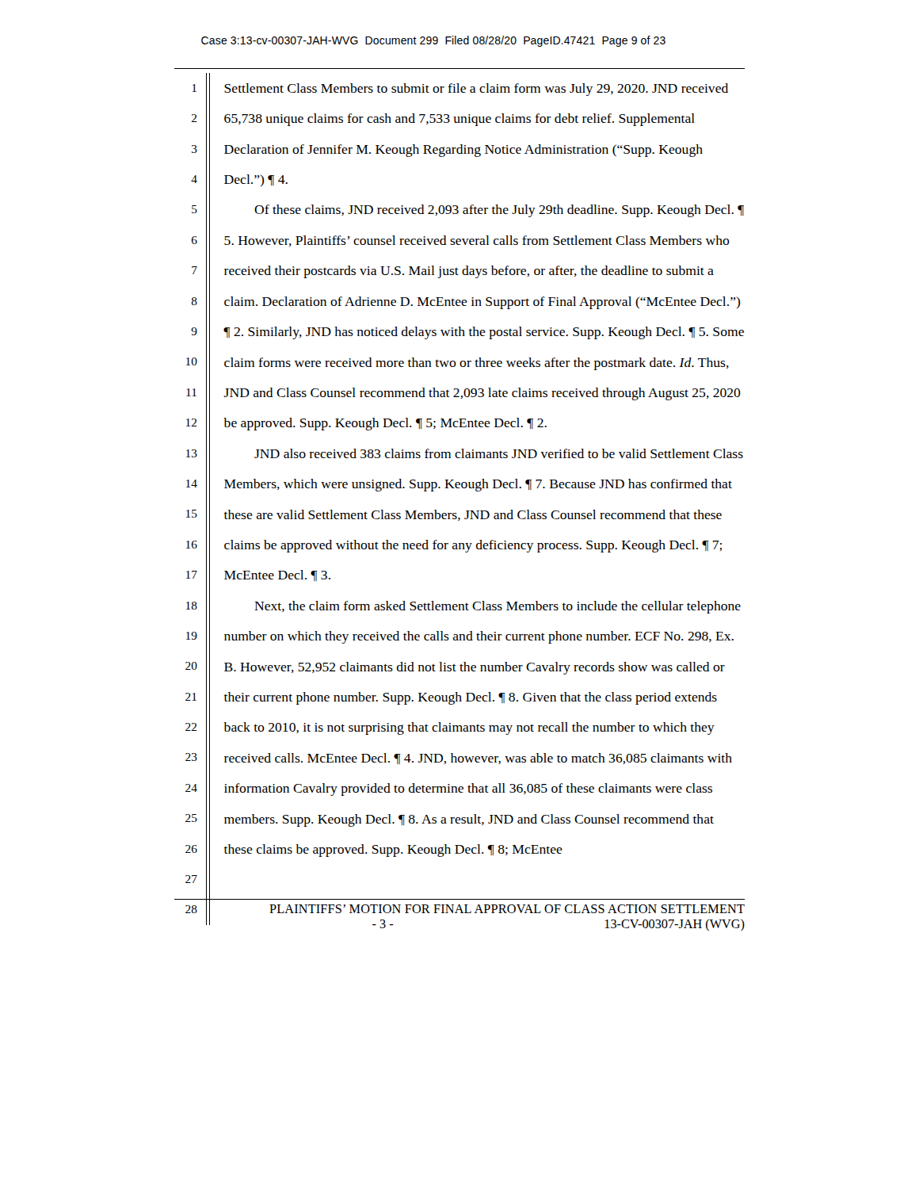Case 3:13-cv-00307-JAH-WVG Document 299 Filed 08/28/20 PageID.47421 Page 9 of 23
1
2
3
4
5
6
7
8
9
10
11
12
13
14
15
16
17
18
19
20
21
22
23
24
25
26
27
28
Settlement Class Members to submit or file a claim form was July 29, 2020. JND received 65,738 unique claims for cash and 7,533 unique claims for debt relief. Supplemental Declaration of Jennifer M. Keough Regarding Notice Administration (“Supp. Keough Decl.”) ¶ 4.
Of these claims, JND received 2,093 after the July 29th deadline. Supp. Keough Decl. ¶ 5. However, Plaintiffs’ counsel received several calls from Settlement Class Members who received their postcards via U.S. Mail just days before, or after, the deadline to submit a claim. Declaration of Adrienne D. McEntee in Support of Final Approval (“McEntee Decl.”) ¶ 2. Similarly, JND has noticed delays with the postal service. Supp. Keough Decl. ¶ 5. Some claim forms were received more than two or three weeks after the postmark date. Id. Thus, JND and Class Counsel recommend that 2,093 late claims received through August 25, 2020 be approved. Supp. Keough Decl. ¶ 5; McEntee Decl. ¶ 2.
JND also received 383 claims from claimants JND verified to be valid Settlement Class Members, which were unsigned. Supp. Keough Decl. ¶ 7. Because JND has confirmed that these are valid Settlement Class Members, JND and Class Counsel recommend that these claims be approved without the need for any deficiency process. Supp. Keough Decl. ¶ 7; McEntee Decl. ¶ 3.
Next, the claim form asked Settlement Class Members to include the cellular telephone number on which they received the calls and their current phone number. ECF No. 298, Ex. B. However, 52,952 claimants did not list the number Cavalry records show was called or their current phone number. Supp. Keough Decl. ¶ 8. Given that the class period extends back to 2010, it is not surprising that claimants may not recall the number to which they received calls. McEntee Decl. ¶ 4. JND, however, was able to match 36,085 claimants with information Cavalry provided to determine that all 36,085 of these claimants were class members. Supp. Keough Decl. ¶ 8. As a result, JND and Class Counsel recommend that these claims be approved. Supp. Keough Decl. ¶ 8; McEntee
PLAINTIFFS’ MOTION FOR FINAL APPROVAL OF CLASS ACTION SETTLEMENT
- 3 - 13-CV-00307-JAH (WVG)